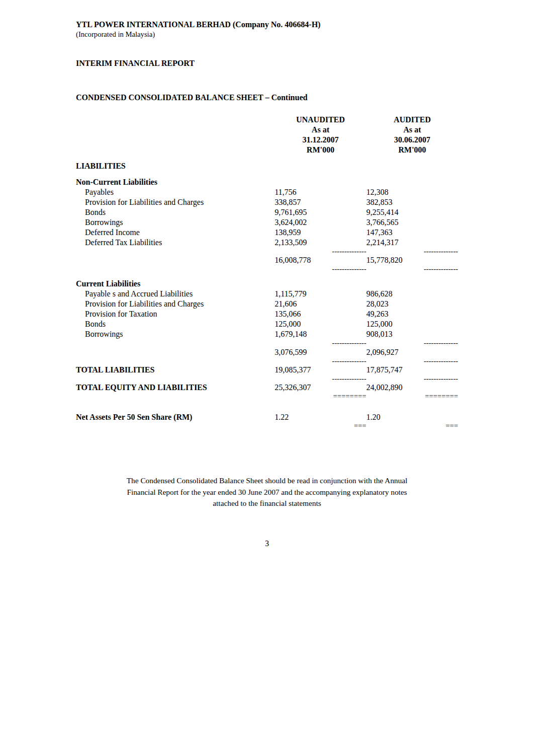YTL POWER INTERNATIONAL BERHAD (Company No. 406684-H)
(Incorporated in Malaysia)
INTERIM FINANCIAL REPORT
CONDENSED CONSOLIDATED BALANCE SHEET – Continued
| | UNAUDITED | AUDITED |
| | As at | As at |
| | 31.12.2007 | 30.06.2007 |
| | RM'000 | RM'000 |
| LIABILITIES | | |
| Non-Current Liabilities | | |
| Payables | 11,756 | 12,308 |
| Provision for Liabilities and Charges | 338,857 | 382,853 |
| Bonds | 9,761,695 | 9,255,414 |
| Borrowings | 3,624,002 | 3,766,565 |
| Deferred Income | 138,959 | 147,363 |
| Deferred Tax Liabilities | 2,133,509 | 2,214,317 |
| | -------------- | -------------- |
| | 16,008,778 | 15,778,820 |
| | -------------- | -------------- |
| Current Liabilities | | |
| Payable s and Accrued Liabilities | 1,115,779 | 986,628 |
| Provision for Liabilities and Charges | 21,606 | 28,023 |
| Provision for Taxation | 135,066 | 49,263 |
| Bonds | 125,000 | 125,000 |
| Borrowings | 1,679,148 | 908,013 |
| | -------------- | -------------- |
| | 3,076,599 | 2,096,927 |
| | -------------- | -------------- |
| TOTAL LIABILITIES | 19,085,377 | 17,875,747 |
| | -------------- | -------------- |
| TOTAL EQUITY AND LIABILITIES | 25,326,307 | 24,002,890 |
| | ======== | ======== |
| Net Assets Per 50 Sen Share (RM) | 1.22 | 1.20 |
| | === | === |
The Condensed Consolidated Balance Sheet should be read in conjunction with the Annual
Financial Report for the year ended 30 June 2007 and the accompanying explanatory notes
attached to the financial statements
3